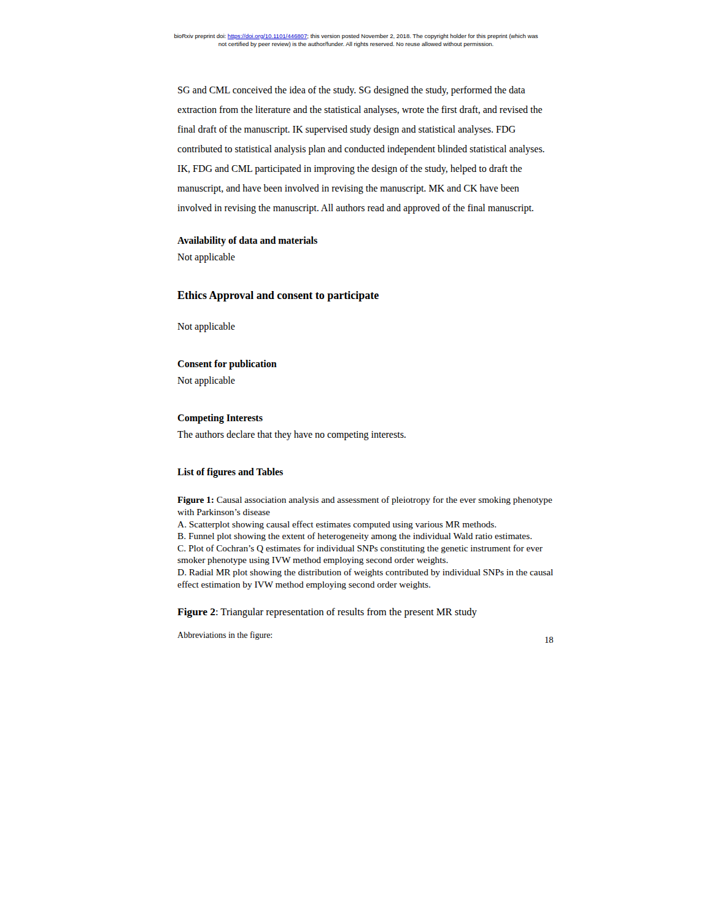bioRxiv preprint doi: https://doi.org/10.1101/446807; this version posted November 2, 2018. The copyright holder for this preprint (which was
not certified by peer review) is the author/funder. All rights reserved. No reuse allowed without permission.
SG and CML conceived the idea of the study. SG designed the study, performed the data extraction from the literature and the statistical analyses, wrote the first draft, and revised the final draft of the manuscript. IK supervised study design and statistical analyses. FDG contributed to statistical analysis plan and conducted independent blinded statistical analyses. IK, FDG and CML participated in improving the design of the study, helped to draft the manuscript, and have been involved in revising the manuscript. MK and CK have been involved in revising the manuscript. All authors read and approved of the final manuscript.
Availability of data and materials
Not applicable
Ethics Approval and consent to participate
Not applicable
Consent for publication
Not applicable
Competing Interests
The authors declare that they have no competing interests.
List of figures and Tables
Figure 1: Causal association analysis and assessment of pleiotropy for the ever smoking phenotype with Parkinson’s disease
A. Scatterplot showing causal effect estimates computed using various MR methods.
B. Funnel plot showing the extent of heterogeneity among the individual Wald ratio estimates.
C. Plot of Cochran’s Q estimates for individual SNPs constituting the genetic instrument for ever smoker phenotype using IVW method employing second order weights.
D. Radial MR plot showing the distribution of weights contributed by individual SNPs in the causal effect estimation by IVW method employing second order weights.
Figure 2: Triangular representation of results from the present MR study
Abbreviations in the figure:
18